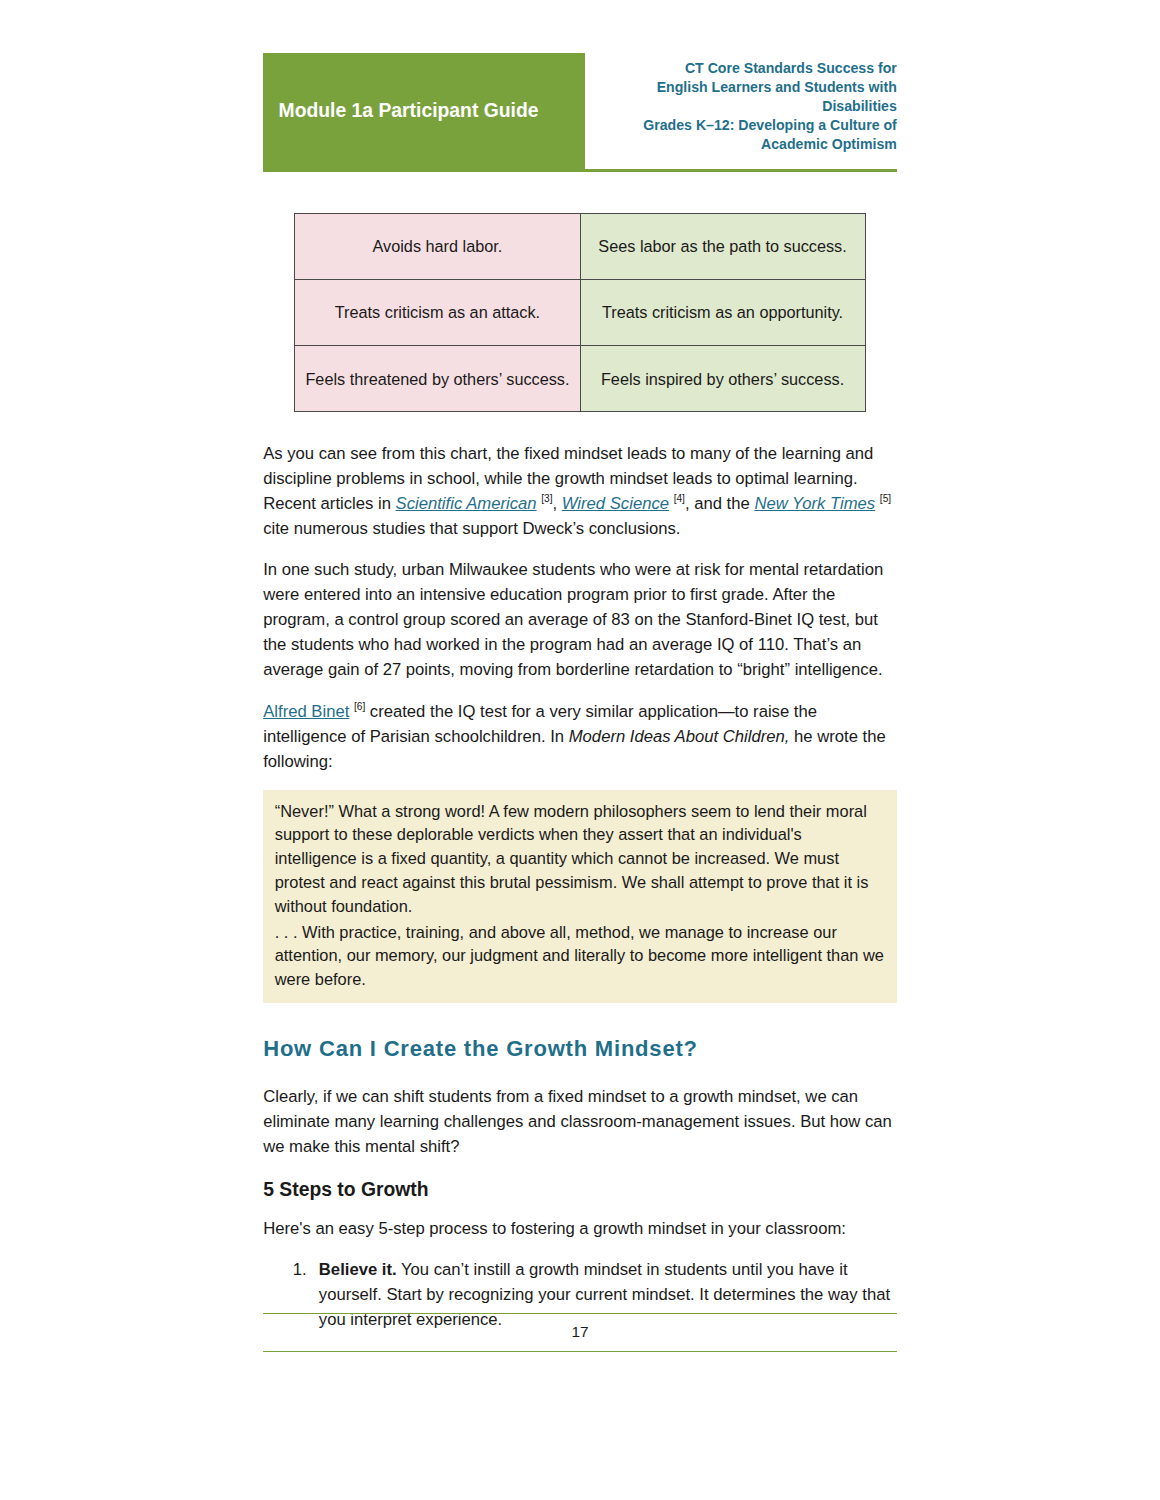Module 1a Participant Guide
CT Core Standards Success for English Learners and Students with Disabilities Grades K–12: Developing a Culture of Academic Optimism
| Avoids hard labor. | Sees labor as the path to success. |
| Treats criticism as an attack. | Treats criticism as an opportunity. |
| Feels threatened by others’ success. | Feels inspired by others’ success. |
As you can see from this chart, the fixed mindset leads to many of the learning and discipline problems in school, while the growth mindset leads to optimal learning. Recent articles in Scientific American [3], Wired Science [4], and the New York Times [5] cite numerous studies that support Dweck’s conclusions.
In one such study, urban Milwaukee students who were at risk for mental retardation were entered into an intensive education program prior to first grade. After the program, a control group scored an average of 83 on the Stanford-Binet IQ test, but the students who had worked in the program had an average IQ of 110. That’s an average gain of 27 points, moving from borderline retardation to “bright” intelligence.
Alfred Binet [6] created the IQ test for a very similar application—to raise the intelligence of Parisian schoolchildren. In Modern Ideas About Children, he wrote the following:
“Never!” What a strong word! A few modern philosophers seem to lend their moral support to these deplorable verdicts when they assert that an individual's intelligence is a fixed quantity, a quantity which cannot be increased. We must protest and react against this brutal pessimism. We shall attempt to prove that it is without foundation.
. . . With practice, training, and above all, method, we manage to increase our attention, our memory, our judgment and literally to become more intelligent than we were before.
How Can I Create the Growth Mindset?
Clearly, if we can shift students from a fixed mindset to a growth mindset, we can eliminate many learning challenges and classroom-management issues. But how can we make this mental shift?
5 Steps to Growth
Here's an easy 5-step process to fostering a growth mindset in your classroom:
Believe it. You can’t instill a growth mindset in students until you have it yourself. Start by recognizing your current mindset. It determines the way that you interpret experience.
17